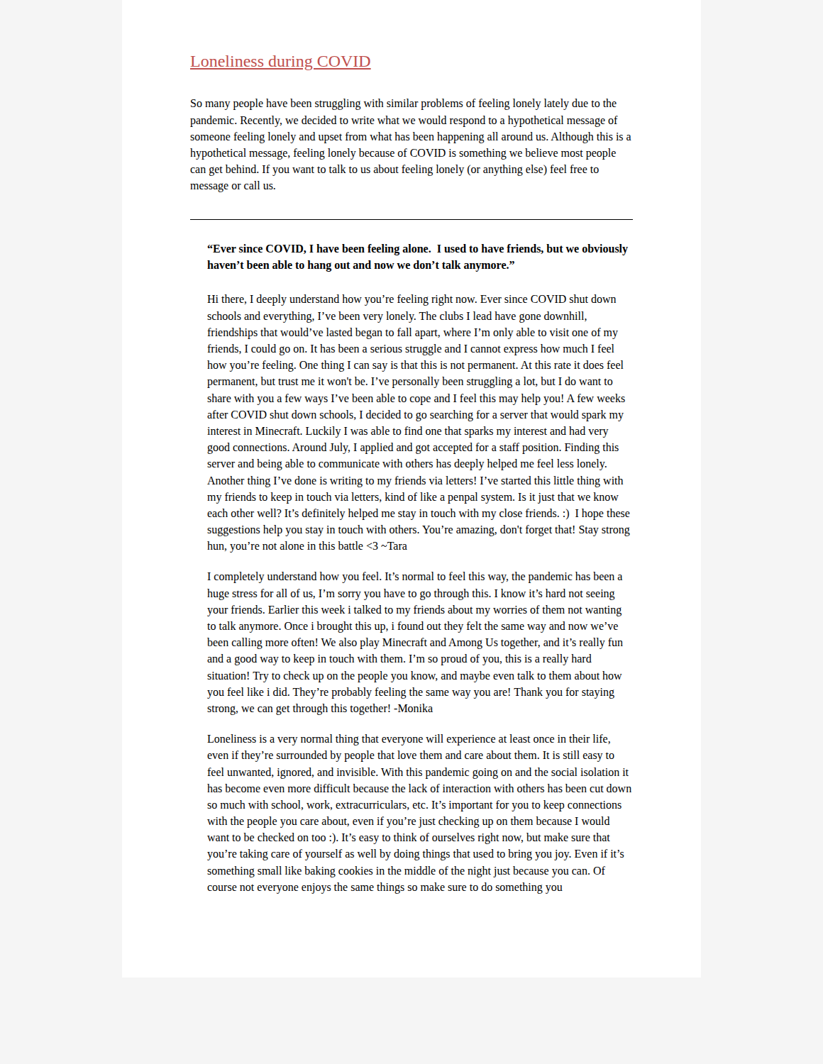Loneliness during COVID
So many people have been struggling with similar problems of feeling lonely lately due to the pandemic. Recently, we decided to write what we would respond to a hypothetical message of someone feeling lonely and upset from what has been happening all around us. Although this is a hypothetical message, feeling lonely because of COVID is something we believe most people can get behind. If you want to talk to us about feeling lonely (or anything else) feel free to message or call us.
“Ever since COVID, I have been feeling alone. I used to have friends, but we obviously haven’t been able to hang out and now we don’t talk anymore.”
Hi there, I deeply understand how you’re feeling right now. Ever since COVID shut down schools and everything, I’ve been very lonely. The clubs I lead have gone downhill, friendships that would’ve lasted began to fall apart, where I’m only able to visit one of my friends, I could go on. It has been a serious struggle and I cannot express how much I feel how you’re feeling. One thing I can say is that this is not permanent. At this rate it does feel permanent, but trust me it won't be. I’ve personally been struggling a lot, but I do want to share with you a few ways I’ve been able to cope and I feel this may help you! A few weeks after COVID shut down schools, I decided to go searching for a server that would spark my interest in Minecraft. Luckily I was able to find one that sparks my interest and had very good connections. Around July, I applied and got accepted for a staff position. Finding this server and being able to communicate with others has deeply helped me feel less lonely. Another thing I’ve done is writing to my friends via letters! I’ve started this little thing with my friends to keep in touch via letters, kind of like a penpal system. Is it just that we know each other well? It’s definitely helped me stay in touch with my close friends. :) I hope these suggestions help you stay in touch with others. You’re amazing, don't forget that! Stay strong hun, you’re not alone in this battle <3 ~Tara
I completely understand how you feel. It’s normal to feel this way, the pandemic has been a huge stress for all of us, I’m sorry you have to go through this. I know it’s hard not seeing your friends. Earlier this week i talked to my friends about my worries of them not wanting to talk anymore. Once i brought this up, i found out they felt the same way and now we’ve been calling more often! We also play Minecraft and Among Us together, and it’s really fun and a good way to keep in touch with them. I’m so proud of you, this is a really hard situation! Try to check up on the people you know, and maybe even talk to them about how you feel like i did. They’re probably feeling the same way you are! Thank you for staying strong, we can get through this together! -Monika
Loneliness is a very normal thing that everyone will experience at least once in their life, even if they’re surrounded by people that love them and care about them. It is still easy to feel unwanted, ignored, and invisible. With this pandemic going on and the social isolation it has become even more difficult because the lack of interaction with others has been cut down so much with school, work, extracurriculars, etc. It’s important for you to keep connections with the people you care about, even if you’re just checking up on them because I would want to be checked on too :). It’s easy to think of ourselves right now, but make sure that you’re taking care of yourself as well by doing things that used to bring you joy. Even if it’s something small like baking cookies in the middle of the night just because you can. Of course not everyone enjoys the same things so make sure to do something you